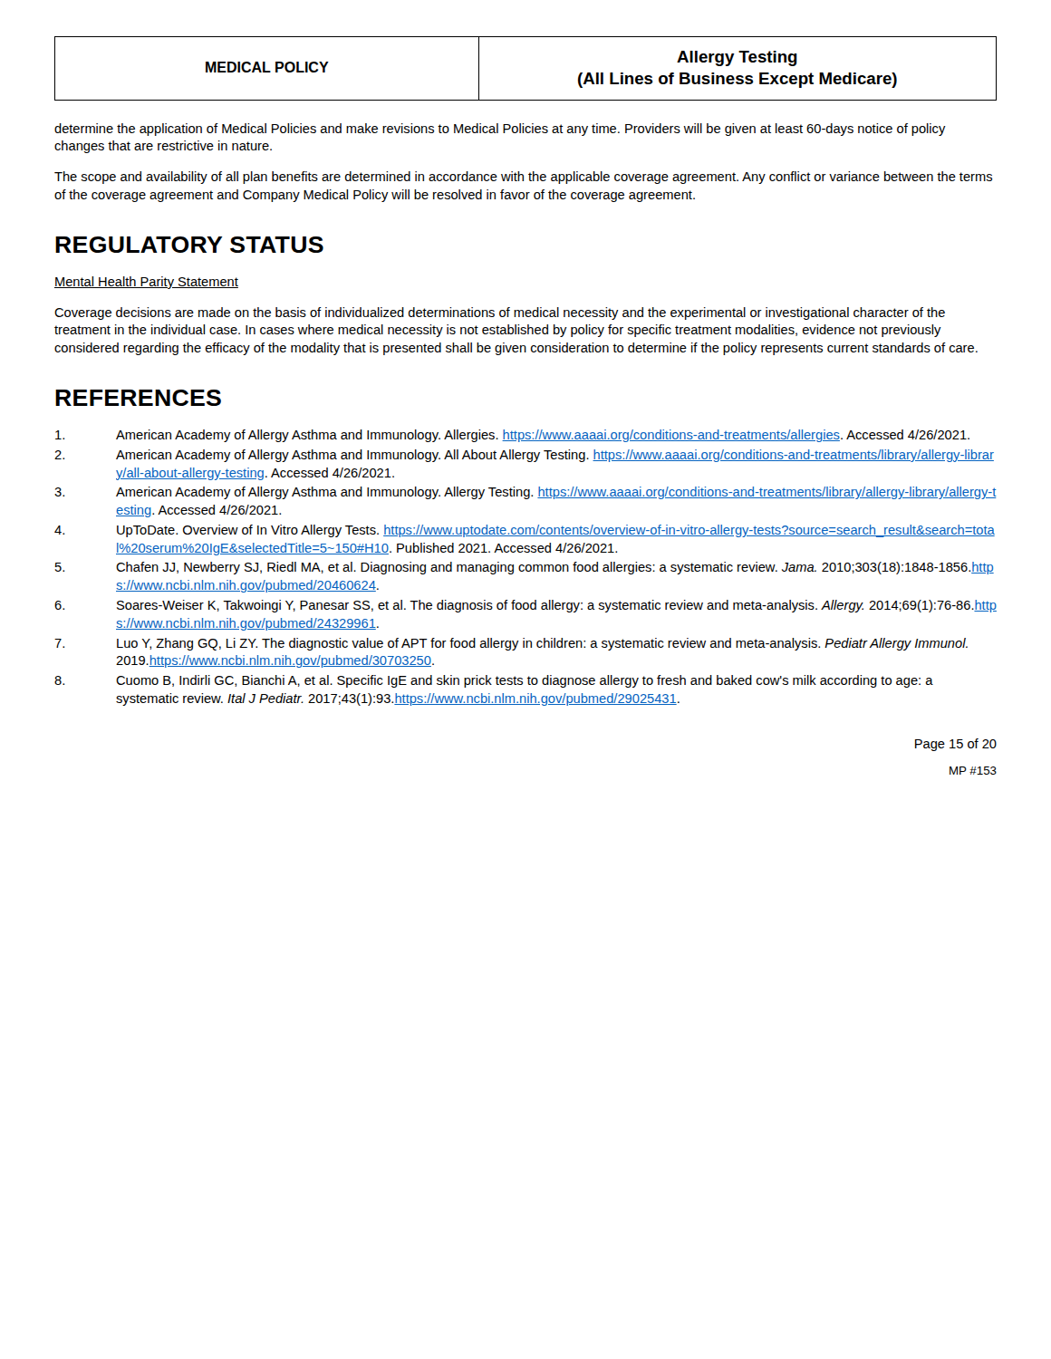| MEDICAL POLICY | Allergy Testing (All Lines of Business Except Medicare) |
determine the application of Medical Policies and make revisions to Medical Policies at any time. Providers will be given at least 60-days notice of policy changes that are restrictive in nature.
The scope and availability of all plan benefits are determined in accordance with the applicable coverage agreement. Any conflict or variance between the terms of the coverage agreement and Company Medical Policy will be resolved in favor of the coverage agreement.
REGULATORY STATUS
Mental Health Parity Statement
Coverage decisions are made on the basis of individualized determinations of medical necessity and the experimental or investigational character of the treatment in the individual case. In cases where medical necessity is not established by policy for specific treatment modalities, evidence not previously considered regarding the efficacy of the modality that is presented shall be given consideration to determine if the policy represents current standards of care.
REFERENCES
American Academy of Allergy Asthma and Immunology. Allergies. https://www.aaaai.org/conditions-and-treatments/allergies. Accessed 4/26/2021.
American Academy of Allergy Asthma and Immunology. All About Allergy Testing. https://www.aaaai.org/conditions-and-treatments/library/allergy-library/all-about-allergy-testing. Accessed 4/26/2021.
American Academy of Allergy Asthma and Immunology. Allergy Testing. https://www.aaaai.org/conditions-and-treatments/library/allergy-library/allergy-testing. Accessed 4/26/2021.
UpToDate. Overview of In Vitro Allergy Tests. https://www.uptodate.com/contents/overview-of-in-vitro-allergy-tests?source=search_result&search=total%20serum%20IgE&selectedTitle=5~150#H10. Published 2021. Accessed 4/26/2021.
Chafen JJ, Newberry SJ, Riedl MA, et al. Diagnosing and managing common food allergies: a systematic review. Jama. 2010;303(18):1848-1856.https://www.ncbi.nlm.nih.gov/pubmed/20460624.
Soares-Weiser K, Takwoingi Y, Panesar SS, et al. The diagnosis of food allergy: a systematic review and meta-analysis. Allergy. 2014;69(1):76-86.https://www.ncbi.nlm.nih.gov/pubmed/24329961.
Luo Y, Zhang GQ, Li ZY. The diagnostic value of APT for food allergy in children: a systematic review and meta-analysis. Pediatr Allergy Immunol. 2019.https://www.ncbi.nlm.nih.gov/pubmed/30703250.
Cuomo B, Indirli GC, Bianchi A, et al. Specific IgE and skin prick tests to diagnose allergy to fresh and baked cow's milk according to age: a systematic review. Ital J Pediatr. 2017;43(1):93.https://www.ncbi.nlm.nih.gov/pubmed/29025431.
Page 15 of 20
MP #153